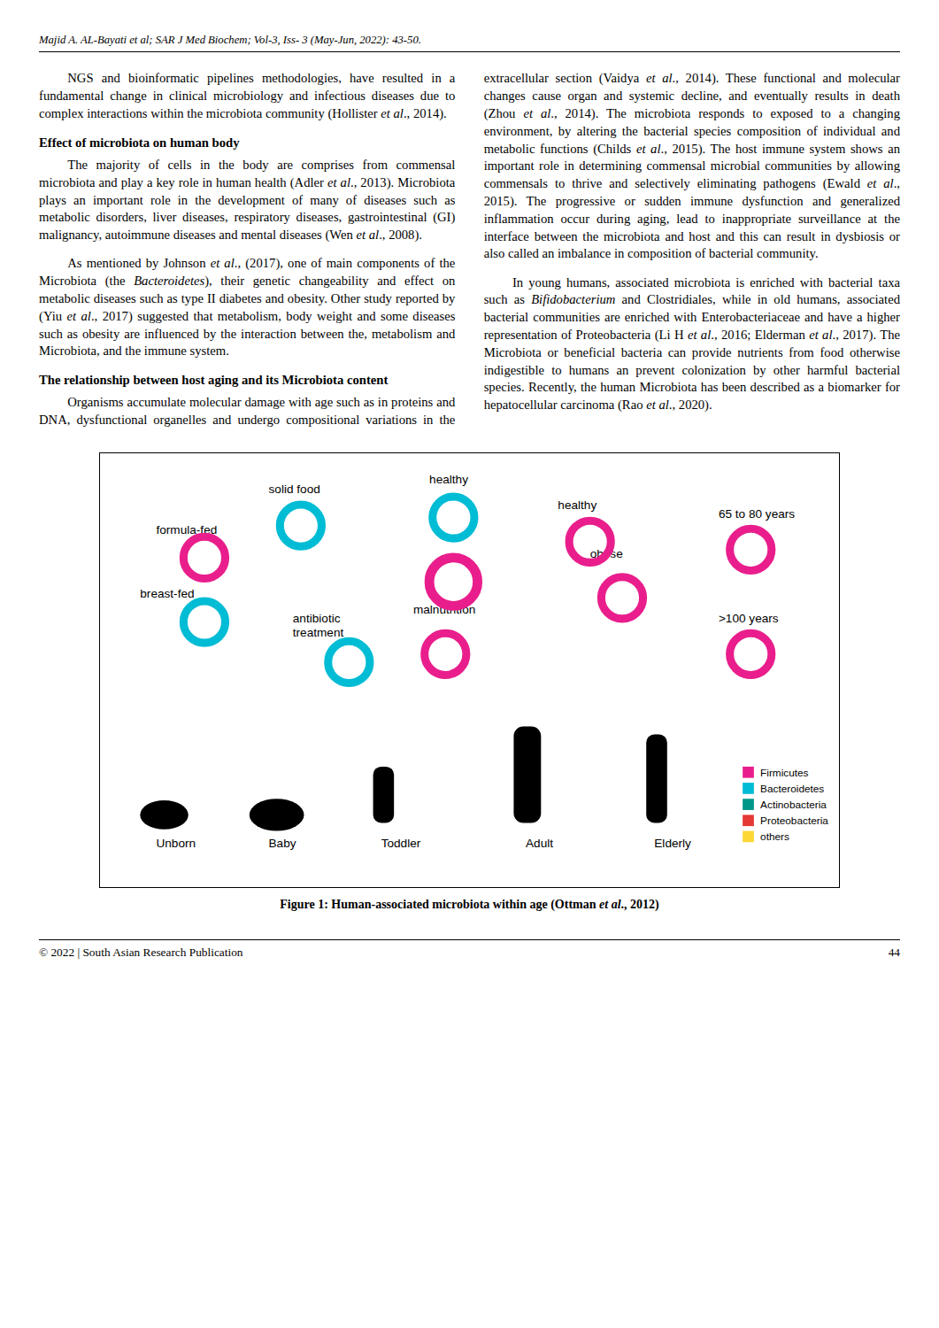Majid A. AL-Bayati et al; SAR J Med Biochem; Vol-3, Iss- 3 (May-Jun, 2022): 43-50.
NGS and bioinformatic pipelines methodologies, have resulted in a fundamental change in clinical microbiology and infectious diseases due to complex interactions within the microbiota community (Hollister et al., 2014).
Effect of microbiota on human body
The majority of cells in the body are comprises from commensal microbiota and play a key role in human health (Adler et al., 2013). Microbiota plays an important role in the development of many of diseases such as metabolic disorders, liver diseases, respiratory diseases, gastrointestinal (GI) malignancy, autoimmune diseases and mental diseases (Wen et al., 2008).
As mentioned by Johnson et al., (2017), one of main components of the Microbiota (the Bacteroidetes), their genetic changeability and effect on metabolic diseases such as type II diabetes and obesity. Other study reported by (Yiu et al., 2017) suggested that metabolism, body weight and some diseases such as obesity are influenced by the interaction between the, metabolism and Microbiota, and the immune system.
The relationship between host aging and its Microbiota content
Organisms accumulate molecular damage with age such as in proteins and DNA, dysfunctional organelles and undergo compositional variations in the extracellular section (Vaidya et al., 2014). These functional and molecular changes cause organ and systemic decline, and eventually results in death (Zhou et al., 2014). The microbiota responds to exposed to a changing environment, by altering the bacterial species composition of individual and metabolic functions (Childs et al., 2015). The host immune system shows an important role in determining commensal microbial communities by allowing commensals to thrive and selectively eliminating pathogens (Ewald et al., 2015). The progressive or sudden immune dysfunction and generalized inflammation occur during aging, lead to inappropriate surveillance at the interface between the microbiota and host and this can result in dysbiosis or also called an imbalance in composition of bacterial community.
In young humans, associated microbiota is enriched with bacterial taxa such as Bifidobacterium and Clostridiales, while in old humans, associated bacterial communities are enriched with Enterobacteriaceae and have a higher representation of Proteobacteria (Li H et al., 2016; Elderman et al., 2017). The Microbiota or beneficial bacteria can provide nutrients from food otherwise indigestible to humans an prevent colonization by other harmful bacterial species. Recently, the human Microbiota has been described as a biomarker for hepatocellular carcinoma (Rao et al., 2020).
Figure 1: Human-associated microbiota within age (Ottman et al., 2012)
© 2022 | South Asian Research Publication 44